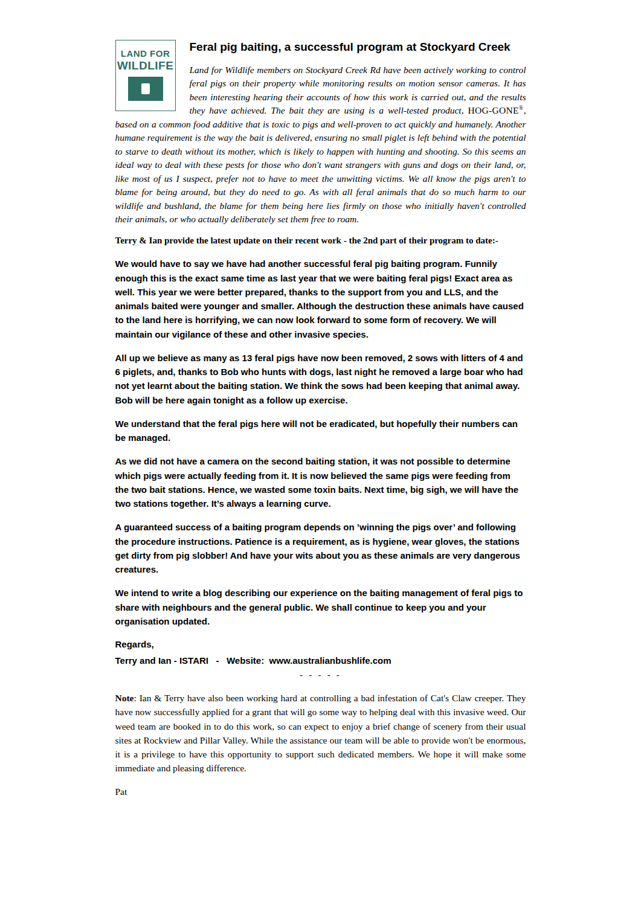LAND FOR
WILDLIFE
Feral pig baiting, a successful program at Stockyard Creek
Land for Wildlife members on Stockyard Creek Rd have been actively working to control feral pigs on their property while monitoring results on motion sensor cameras. It has been interesting hearing their accounts of how this work is carried out, and the results they have achieved. The bait they are using is a well-tested product, HOG-GONE®, based on a common food additive that is toxic to pigs and well-proven to act quickly and humanely. Another humane requirement is the way the bait is delivered, ensuring no small piglet is left behind with the potential to starve to death without its mother, which is likely to happen with hunting and shooting. So this seems an ideal way to deal with these pests for those who don't want strangers with guns and dogs on their land, or, like most of us I suspect, prefer not to have to meet the unwitting victims. We all know the pigs aren't to blame for being around, but they do need to go. As with all feral animals that do so much harm to our wildlife and bushland, the blame for them being here lies firmly on those who initially haven't controlled their animals, or who actually deliberately set them free to roam.
Terry & Ian provide the latest update on their recent work - the 2nd part of their program to date:-
We would have to say we have had another successful feral pig baiting program. Funnily enough this is the exact same time as last year that we were baiting feral pigs! Exact area as well. This year we were better prepared, thanks to the support from you and LLS, and the animals baited were younger and smaller. Although the destruction these animals have caused to the land here is horrifying, we can now look forward to some form of recovery. We will maintain our vigilance of these and other invasive species.
All up we believe as many as 13 feral pigs have now been removed, 2 sows with litters of 4 and 6 piglets, and, thanks to Bob who hunts with dogs, last night he removed a large boar who had not yet learnt about the baiting station. We think the sows had been keeping that animal away. Bob will be here again tonight as a follow up exercise.
We understand that the feral pigs here will not be eradicated, but hopefully their numbers can be managed.
As we did not have a camera on the second baiting station, it was not possible to determine which pigs were actually feeding from it. It is now believed the same pigs were feeding from the two bait stations. Hence, we wasted some toxin baits. Next time, big sigh, we will have the two stations together. It’s always a learning curve.
A guaranteed success of a baiting program depends on ’winning the pigs over’ and following the procedure instructions. Patience is a requirement, as is hygiene, wear gloves, the stations get dirty from pig slobber! And have your wits about you as these animals are very dangerous creatures.
We intend to write a blog describing our experience on the baiting management of feral pigs to share with neighbours and the general public. We shall continue to keep you and your organisation updated.
Regards,
Terry and Ian - ISTARI - Website: www.australianbushlife.com
- - - - -
Note: Ian & Terry have also been working hard at controlling a bad infestation of Cat's Claw creeper. They have now successfully applied for a grant that will go some way to helping deal with this invasive weed. Our weed team are booked in to do this work, so can expect to enjoy a brief change of scenery from their usual sites at Rockview and Pillar Valley. While the assistance our team will be able to provide won't be enormous, it is a privilege to have this opportunity to support such dedicated members. We hope it will make some immediate and pleasing difference.
Pat